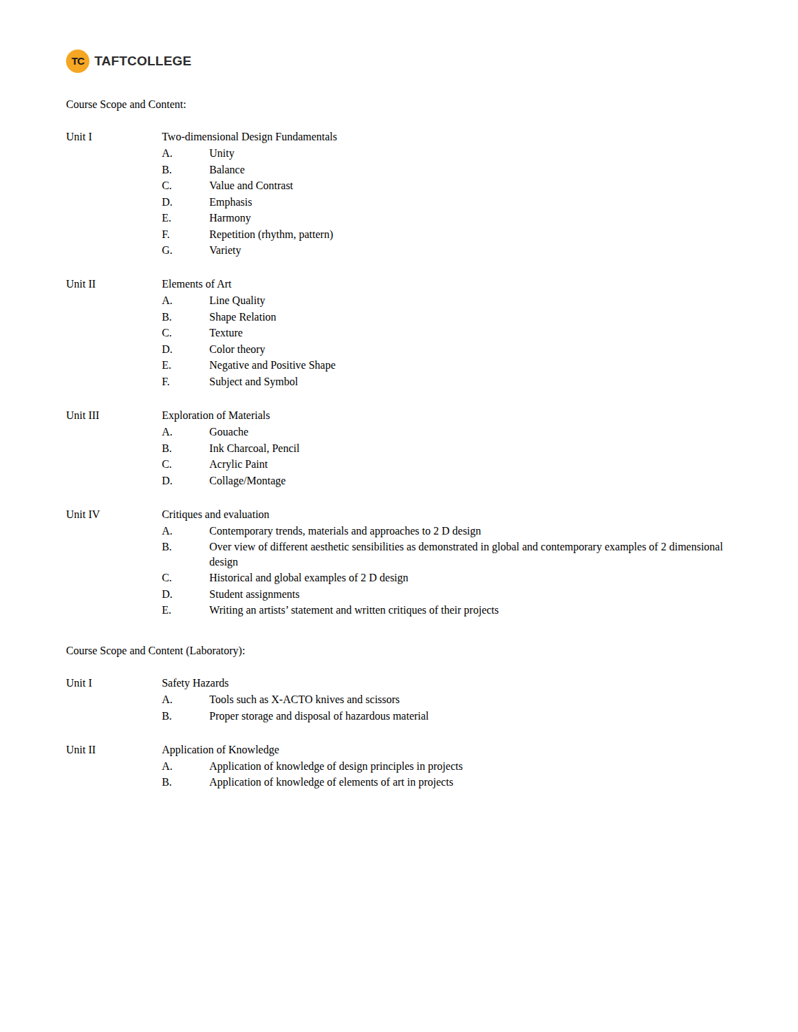TC TAFTCOLLEGE
Course Scope and Content:
| Unit I | Two-dimensional Design Fundamentals |
| A. | Unity |
| B. | Balance |
| C. | Value and Contrast |
| D. | Emphasis |
| E. | Harmony |
| F. | Repetition (rhythm, pattern) |
| G. | Variety |
| Unit II | Elements of Art |
| A. | Line Quality |
| B. | Shape Relation |
| C. | Texture |
| D. | Color theory |
| E. | Negative and Positive Shape |
| F. | Subject and Symbol |
| Unit III | Exploration of Materials |
| A. | Gouache |
| B. | Ink Charcoal, Pencil |
| C. | Acrylic Paint |
| D. | Collage/Montage |
| Unit IV | Critiques and evaluation |
| A. | Contemporary trends, materials and approaches to 2 D design |
| B. | Over view of different aesthetic sensibilities as demonstrated in global and contemporary examples of 2 dimensional design |
| C. | Historical and global examples of 2 D design |
| D. | Student assignments |
| E. | Writing an artists’ statement and written critiques of their projects |
Course Scope and Content (Laboratory):
| Unit I | Safety Hazards |
| A. | Tools such as X-ACTO knives and scissors |
| B. | Proper storage and disposal of hazardous material |
| Unit II | Application of Knowledge |
| A. | Application of knowledge of design principles in projects |
| B. | Application of knowledge of elements of art in projects |